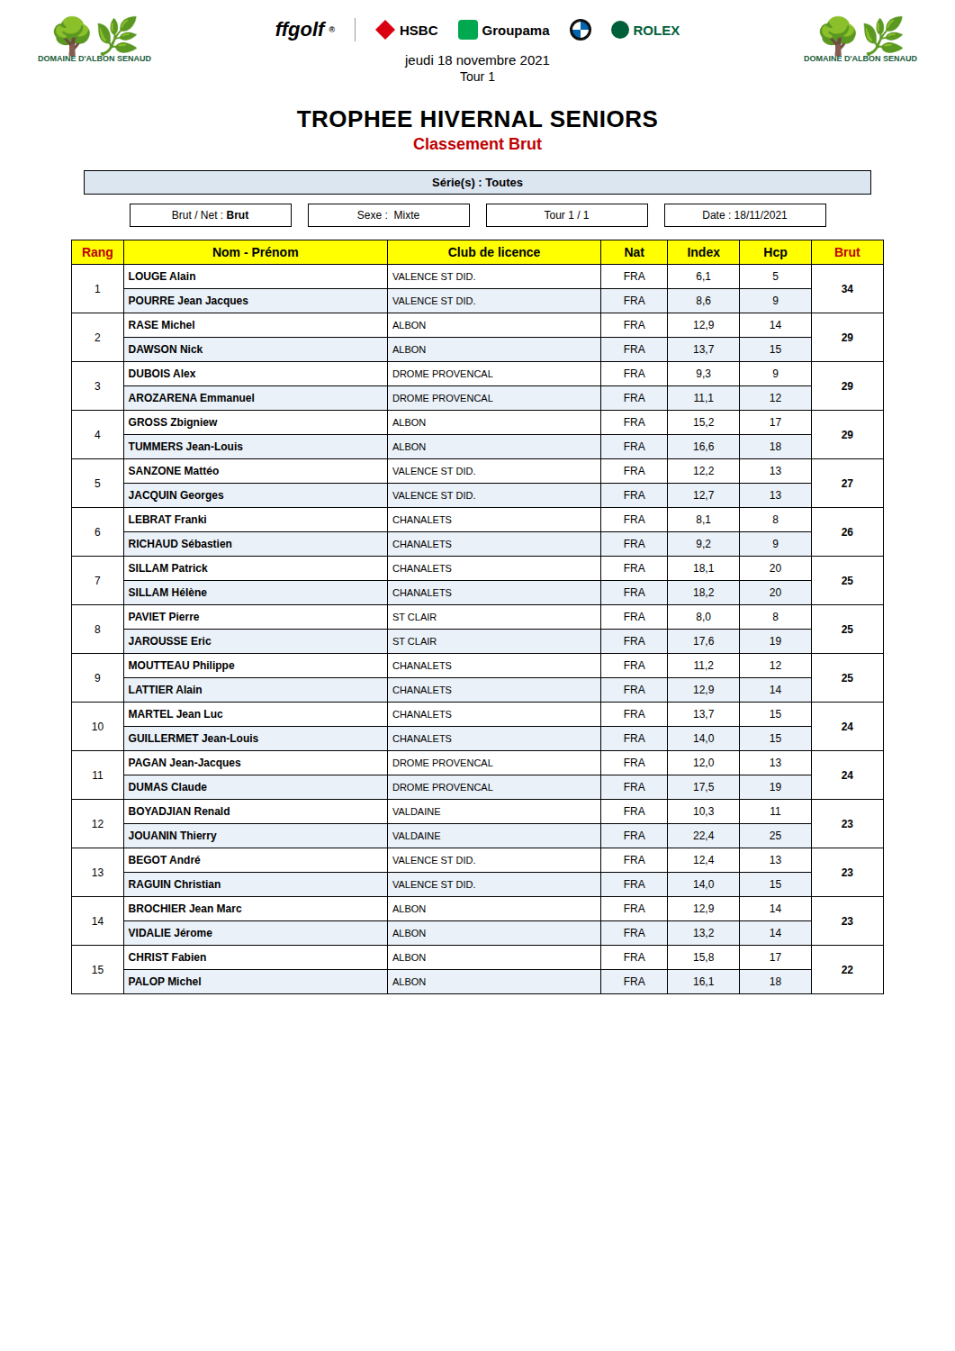🌳🌿
DOMAINE D'ALBON SENAUD
ffgolf® HSBC Groupama ROLEX
jeudi 18 novembre 2021
Tour 1
🌳🌿
DOMAINE D'ALBON SENAUD
TROPHEE HIVERNAL SENIORS
Classement Brut
Série(s) : Toutes
Brut / Net : Brut
Sexe : Mixte
Tour 1 / 1
Date : 18/11/2021
| Rang | Nom - Prénom | Club de licence | Nat | Index | Hcp | Brut |
| --- | --- | --- | --- | --- | --- | --- |
| 1 | LOUGE Alain | VALENCE ST DID. | FRA | 6,1 | 5 | 34 |
| POURRE Jean Jacques | VALENCE ST DID. | FRA | 8,6 | 9 |
| 2 | RASE Michel | ALBON | FRA | 12,9 | 14 | 29 |
| DAWSON Nick | ALBON | FRA | 13,7 | 15 |
| 3 | DUBOIS Alex | DROME PROVENCAL | FRA | 9,3 | 9 | 29 |
| AROZARENA Emmanuel | DROME PROVENCAL | FRA | 11,1 | 12 |
| 4 | GROSS Zbigniew | ALBON | FRA | 15,2 | 17 | 29 |
| TUMMERS Jean-Louis | ALBON | FRA | 16,6 | 18 |
| 5 | SANZONE Mattéo | VALENCE ST DID. | FRA | 12,2 | 13 | 27 |
| JACQUIN Georges | VALENCE ST DID. | FRA | 12,7 | 13 |
| 6 | LEBRAT Franki | CHANALETS | FRA | 8,1 | 8 | 26 |
| RICHAUD Sébastien | CHANALETS | FRA | 9,2 | 9 |
| 7 | SILLAM Patrick | CHANALETS | FRA | 18,1 | 20 | 25 |
| SILLAM Hélène | CHANALETS | FRA | 18,2 | 20 |
| 8 | PAVIET Pierre | ST CLAIR | FRA | 8,0 | 8 | 25 |
| JAROUSSE Eric | ST CLAIR | FRA | 17,6 | 19 |
| 9 | MOUTTEAU Philippe | CHANALETS | FRA | 11,2 | 12 | 25 |
| LATTIER Alain | CHANALETS | FRA | 12,9 | 14 |
| 10 | MARTEL Jean Luc | CHANALETS | FRA | 13,7 | 15 | 24 |
| GUILLERMET Jean-Louis | CHANALETS | FRA | 14,0 | 15 |
| 11 | PAGAN Jean-Jacques | DROME PROVENCAL | FRA | 12,0 | 13 | 24 |
| DUMAS Claude | DROME PROVENCAL | FRA | 17,5 | 19 |
| 12 | BOYADJIAN Renald | VALDAINE | FRA | 10,3 | 11 | 23 |
| JOUANIN Thierry | VALDAINE | FRA | 22,4 | 25 |
| 13 | BEGOT André | VALENCE ST DID. | FRA | 12,4 | 13 | 23 |
| RAGUIN Christian | VALENCE ST DID. | FRA | 14,0 | 15 |
| 14 | BROCHIER Jean Marc | ALBON | FRA | 12,9 | 14 | 23 |
| VIDALIE Jérome | ALBON | FRA | 13,2 | 14 |
| 15 | CHRIST Fabien | ALBON | FRA | 15,8 | 17 | 22 |
| PALOP Michel | ALBON | FRA | 16,1 | 18 |